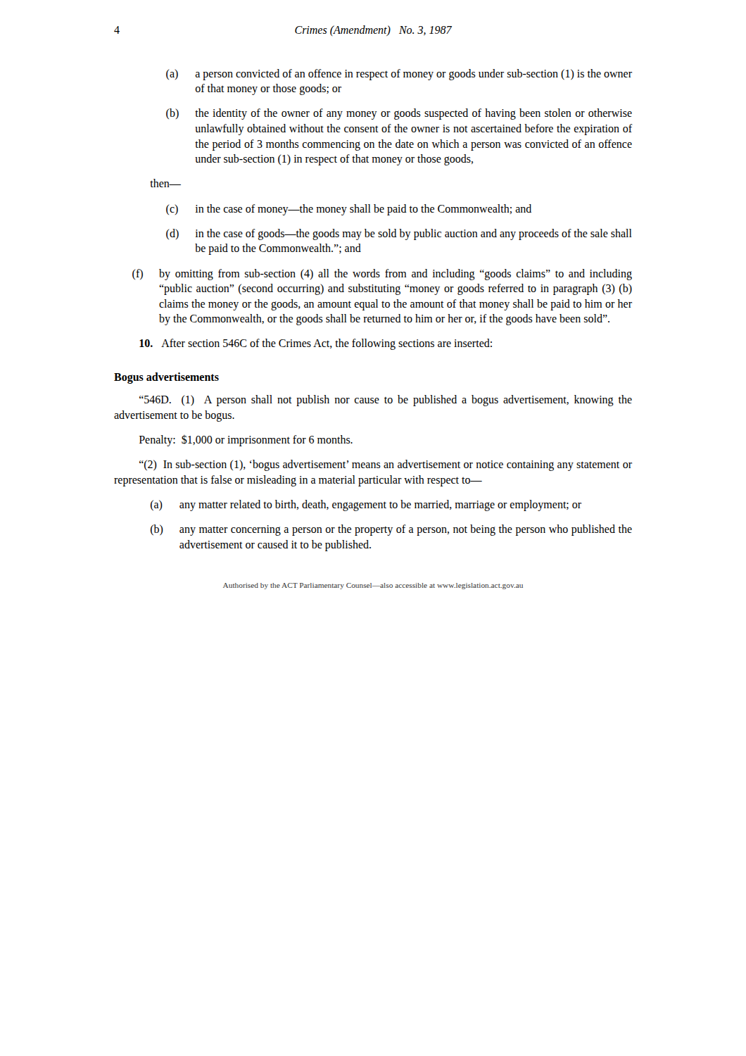4
Crimes (Amendment) No. 3, 1987
(a) a person convicted of an offence in respect of money or goods under sub-section (1) is the owner of that money or those goods; or
(b) the identity of the owner of any money or goods suspected of having been stolen or otherwise unlawfully obtained without the consent of the owner is not ascertained before the expiration of the period of 3 months commencing on the date on which a person was convicted of an offence under sub-section (1) in respect of that money or those goods,
then—
(c) in the case of money—the money shall be paid to the Commonwealth; and
(d) in the case of goods—the goods may be sold by public auction and any proceeds of the sale shall be paid to the Commonwealth.”; and
(f) by omitting from sub-section (4) all the words from and including “goods claims” to and including “public auction” (second occurring) and substituting “money or goods referred to in paragraph (3) (b) claims the money or the goods, an amount equal to the amount of that money shall be paid to him or her by the Commonwealth, or the goods shall be returned to him or her or, if the goods have been sold”.
10. After section 546C of the Crimes Act, the following sections are inserted:
Bogus advertisements
“546D. (1) A person shall not publish nor cause to be published a bogus advertisement, knowing the advertisement to be bogus.
Penalty: $1,000 or imprisonment for 6 months.
“(2) In sub-section (1), ‘bogus advertisement’ means an advertisement or notice containing any statement or representation that is false or misleading in a material particular with respect to—
(a) any matter related to birth, death, engagement to be married, marriage or employment; or
(b) any matter concerning a person or the property of a person, not being the person who published the advertisement or caused it to be published.
Authorised by the ACT Parliamentary Counsel—also accessible at www.legislation.act.gov.au